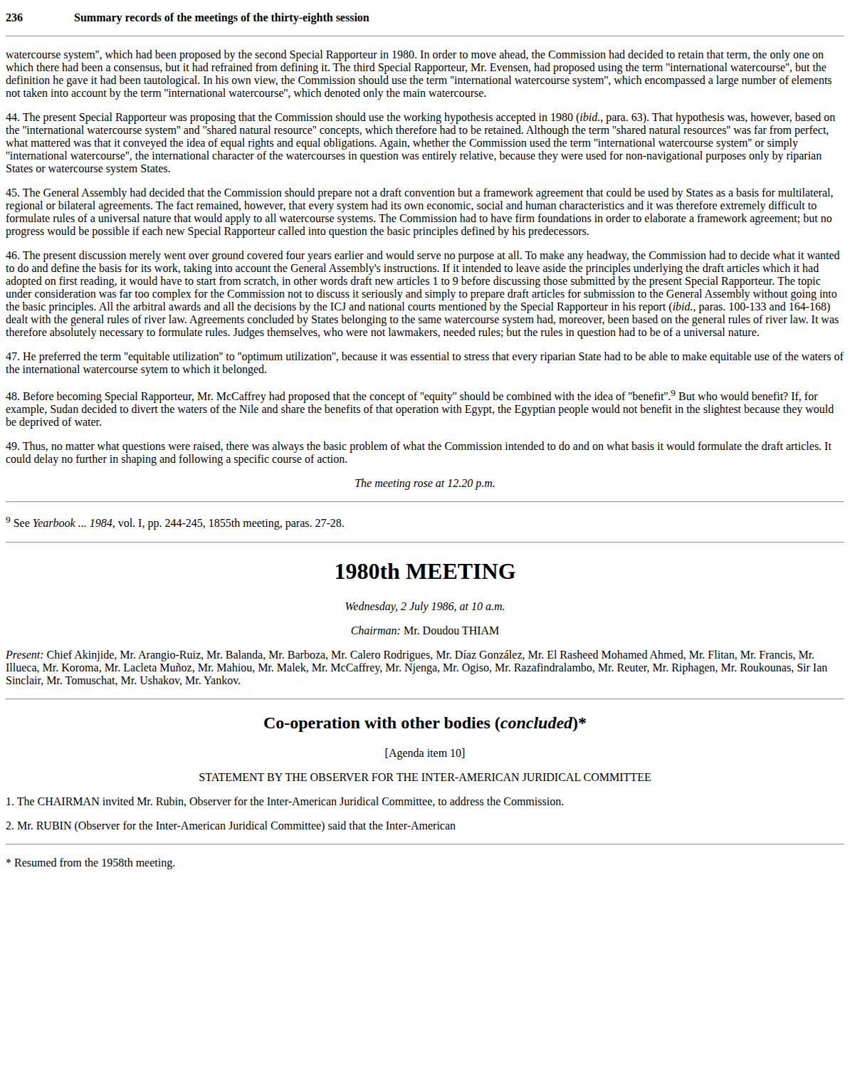236 Summary records of the meetings of the thirty-eighth session
watercourse system'', which had been proposed by the second Special Rapporteur in 1980. In order to move ahead, the Commission had decided to retain that term, the only one on which there had been a consensus, but it had refrained from defining it. The third Special Rapporteur, Mr. Evensen, had proposed using the term ''international watercourse'', but the definition he gave it had been tautological. In his own view, the Commission should use the term ''international watercourse system'', which encompassed a large number of elements not taken into account by the term ''international watercourse'', which denoted only the main watercourse.
44. The present Special Rapporteur was proposing that the Commission should use the working hypothesis accepted in 1980 (ibid., para. 63). That hypothesis was, however, based on the ''international watercourse system'' and ''shared natural resource'' concepts, which therefore had to be retained. Although the term ''shared natural resources'' was far from perfect, what mattered was that it conveyed the idea of equal rights and equal obligations. Again, whether the Commission used the term ''international watercourse system'' or simply ''international watercourse'', the international character of the watercourses in question was entirely relative, because they were used for non-navigational purposes only by riparian States or watercourse system States.
45. The General Assembly had decided that the Commission should prepare not a draft convention but a framework agreement that could be used by States as a basis for multilateral, regional or bilateral agreements. The fact remained, however, that every system had its own economic, social and human characteristics and it was therefore extremely difficult to formulate rules of a universal nature that would apply to all watercourse systems. The Commission had to have firm foundations in order to elaborate a framework agreement; but no progress would be possible if each new Special Rapporteur called into question the basic principles defined by his predecessors.
46. The present discussion merely went over ground covered four years earlier and would serve no purpose at all. To make any headway, the Commission had to decide what it wanted to do and define the basis for its work, taking into account the General Assembly's instructions. If it intended to leave aside the principles underlying the draft articles which it had adopted on first reading, it would have to start from scratch, in other words draft new articles 1 to 9 before discussing those submitted by the present Special Rapporteur. The topic under consideration was far too complex for the Commission not to discuss it seriously and simply to prepare draft articles for submission to the General Assembly without going into the basic principles. All the arbitral awards and all the decisions by the ICJ and national courts mentioned by the Special Rapporteur in his report (ibid., paras. 100-133 and 164-168) dealt with the general rules of river law. Agreements concluded by States belonging to the same watercourse system had, moreover, been based on the general rules of river law. It was therefore absolutely necessary to formulate rules. Judges themselves, who were not lawmakers, needed rules; but the rules in question had to be of a universal nature.
47. He preferred the term ''equitable utilization'' to ''optimum utilization'', because it was essential to stress that every riparian State had to be able to make equitable use of the waters of the international watercourse sytem to which it belonged.
48. Before becoming Special Rapporteur, Mr. McCaffrey had proposed that the concept of ''equity'' should be combined with the idea of ''benefit''.9 But who would benefit? If, for example, Sudan decided to divert the waters of the Nile and share the benefits of that operation with Egypt, the Egyptian people would not benefit in the slightest because they would be deprived of water.
49. Thus, no matter what questions were raised, there was always the basic problem of what the Commission intended to do and on what basis it would formulate the draft articles. It could delay no further in shaping and following a specific course of action.
The meeting rose at 12.20 p.m.
9 See Yearbook ... 1984, vol. I, pp. 244-245, 1855th meeting, paras. 27-28.
1980th MEETING
Wednesday, 2 July 1986, at 10 a.m.
Chairman: Mr. Doudou THIAM
Present: Chief Akinjide, Mr. Arangio-Ruiz, Mr. Balanda, Mr. Barboza, Mr. Calero Rodrigues, Mr. Díaz González, Mr. El Rasheed Mohamed Ahmed, Mr. Flitan, Mr. Francis, Mr. Illueca, Mr. Koroma, Mr. Lacleta Muñoz, Mr. Mahiou, Mr. Malek, Mr. McCaffrey, Mr. Njenga, Mr. Ogiso, Mr. Razafindralambo, Mr. Reuter, Mr. Riphagen, Mr. Roukounas, Sir Ian Sinclair, Mr. Tomuschat, Mr. Ushakov, Mr. Yankov.
Co-operation with other bodies (concluded)*
[Agenda item 10]
STATEMENT BY THE OBSERVER FOR THE INTER-AMERICAN JURIDICAL COMMITTEE
1. The CHAIRMAN invited Mr. Rubin, Observer for the Inter-American Juridical Committee, to address the Commission.
2. Mr. RUBIN (Observer for the Inter-American Juridical Committee) said that the Inter-American
* Resumed from the 1958th meeting.